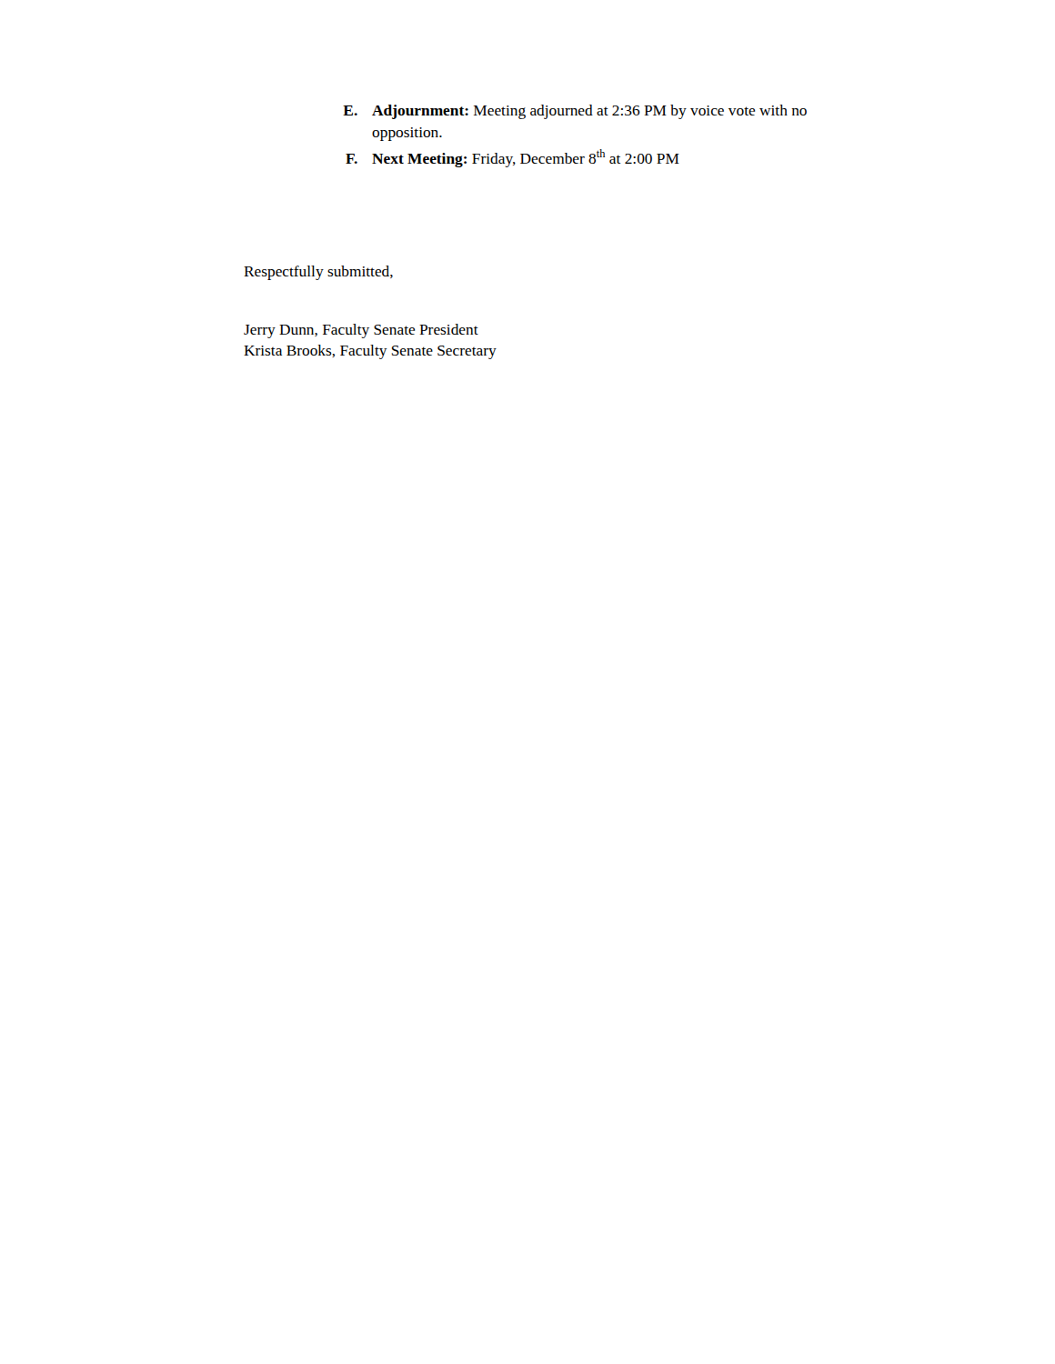Adjournment: Meeting adjourned at 2:36 PM by voice vote with no opposition.
Next Meeting: Friday, December 8th at 2:00 PM
Respectfully submitted,
Jerry Dunn, Faculty Senate President
Krista Brooks, Faculty Senate Secretary